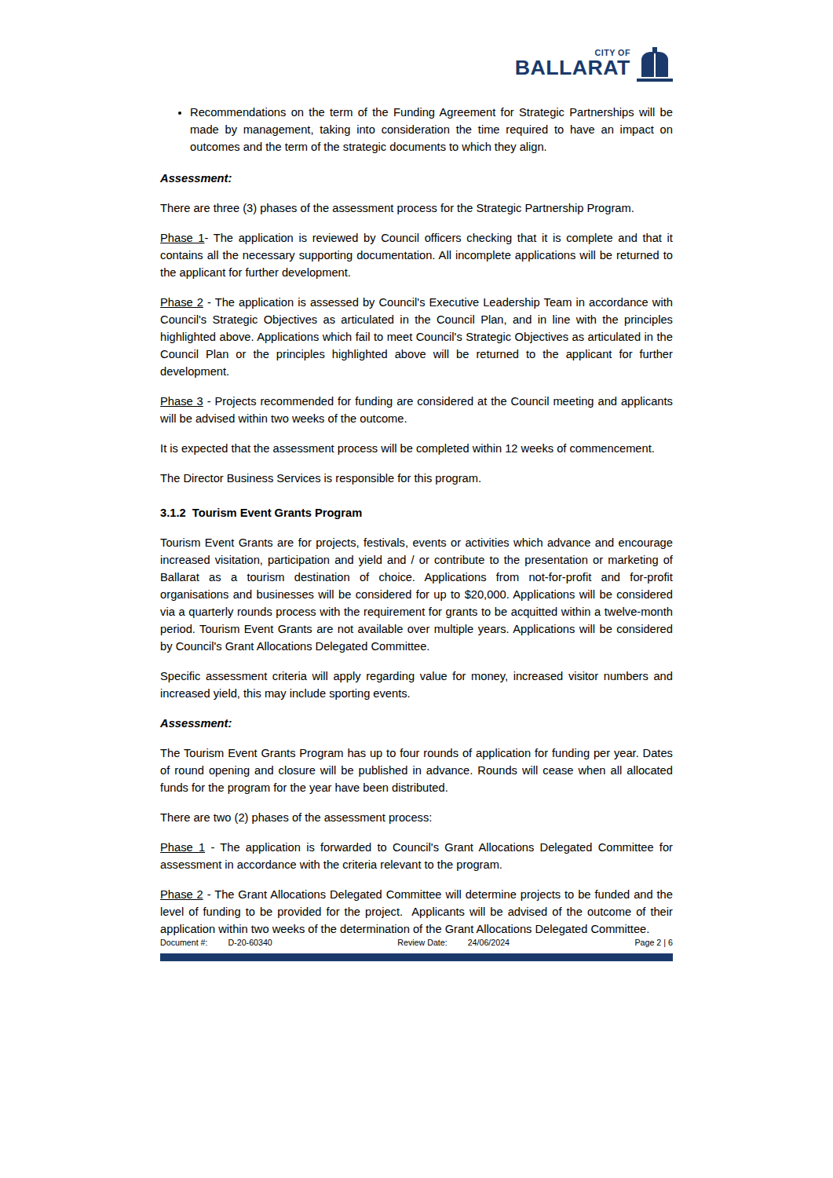CITY OF BALLARAT
Recommendations on the term of the Funding Agreement for Strategic Partnerships will be made by management, taking into consideration the time required to have an impact on outcomes and the term of the strategic documents to which they align.
Assessment:
There are three (3) phases of the assessment process for the Strategic Partnership Program.
Phase 1- The application is reviewed by Council officers checking that it is complete and that it contains all the necessary supporting documentation. All incomplete applications will be returned to the applicant for further development.
Phase 2 - The application is assessed by Council's Executive Leadership Team in accordance with Council's Strategic Objectives as articulated in the Council Plan, and in line with the principles highlighted above. Applications which fail to meet Council's Strategic Objectives as articulated in the Council Plan or the principles highlighted above will be returned to the applicant for further development.
Phase 3 - Projects recommended for funding are considered at the Council meeting and applicants will be advised within two weeks of the outcome.
It is expected that the assessment process will be completed within 12 weeks of commencement.
The Director Business Services is responsible for this program.
3.1.2 Tourism Event Grants Program
Tourism Event Grants are for projects, festivals, events or activities which advance and encourage increased visitation, participation and yield and / or contribute to the presentation or marketing of Ballarat as a tourism destination of choice. Applications from not-for-profit and for-profit organisations and businesses will be considered for up to $20,000. Applications will be considered via a quarterly rounds process with the requirement for grants to be acquitted within a twelve-month period. Tourism Event Grants are not available over multiple years. Applications will be considered by Council's Grant Allocations Delegated Committee.
Specific assessment criteria will apply regarding value for money, increased visitor numbers and increased yield, this may include sporting events.
Assessment:
The Tourism Event Grants Program has up to four rounds of application for funding per year. Dates of round opening and closure will be published in advance. Rounds will cease when all allocated funds for the program for the year have been distributed.
There are two (2) phases of the assessment process:
Phase 1 - The application is forwarded to Council's Grant Allocations Delegated Committee for assessment in accordance with the criteria relevant to the program.
Phase 2 - The Grant Allocations Delegated Committee will determine projects to be funded and the level of funding to be provided for the project. Applicants will be advised of the outcome of their application within two weeks of the determination of the Grant Allocations Delegated Committee.
Document #: D-20-60340 Review Date: 24/06/2024 Page 2 | 6